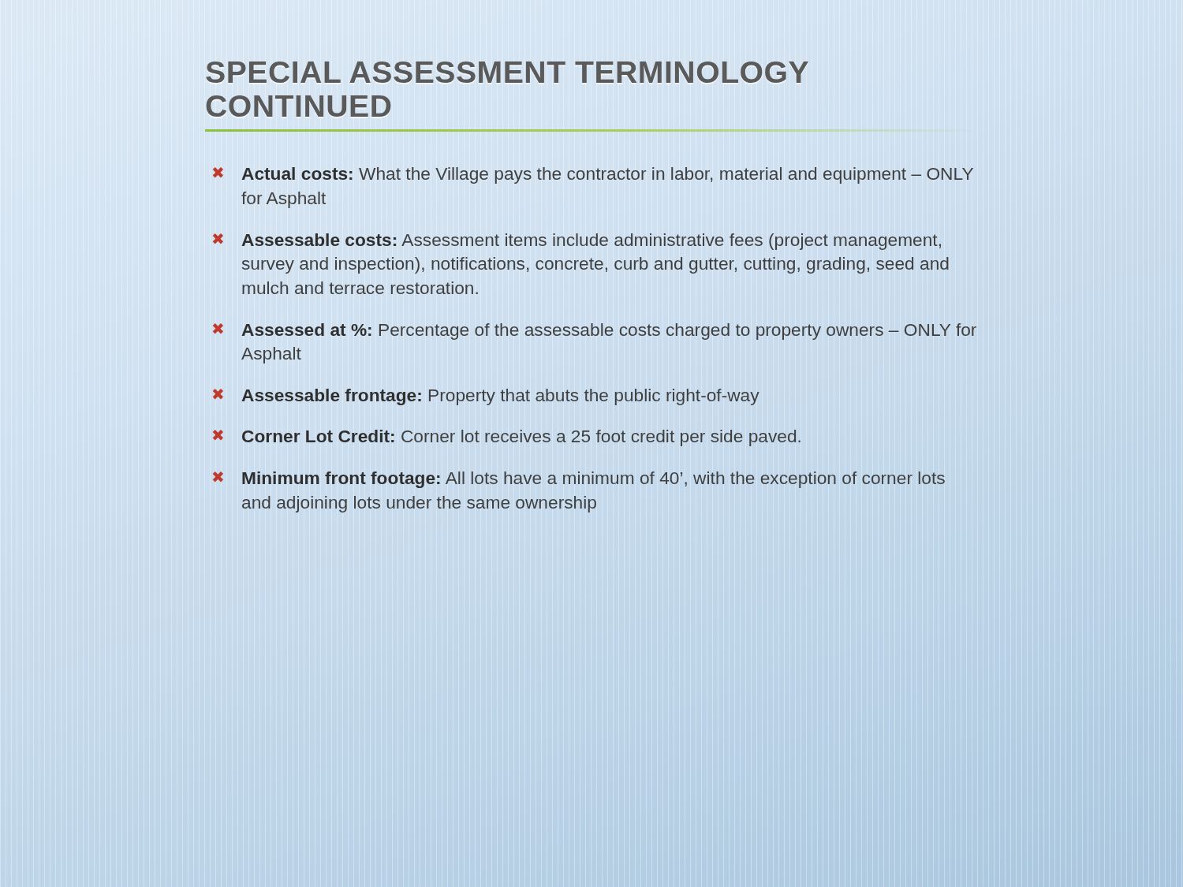Special Assessment Terminology Continued
Actual costs: What the Village pays the contractor in labor, material and equipment – ONLY for Asphalt
Assessable costs: Assessment items include administrative fees (project management, survey and inspection), notifications, concrete, curb and gutter, cutting, grading, seed and mulch and terrace restoration.
Assessed at %: Percentage of the assessable costs charged to property owners – ONLY for Asphalt
Assessable frontage: Property that abuts the public right-of-way
Corner Lot Credit: Corner lot receives a 25 foot credit per side paved.
Minimum front footage: All lots have a minimum of 40’, with the exception of corner lots and adjoining lots under the same ownership